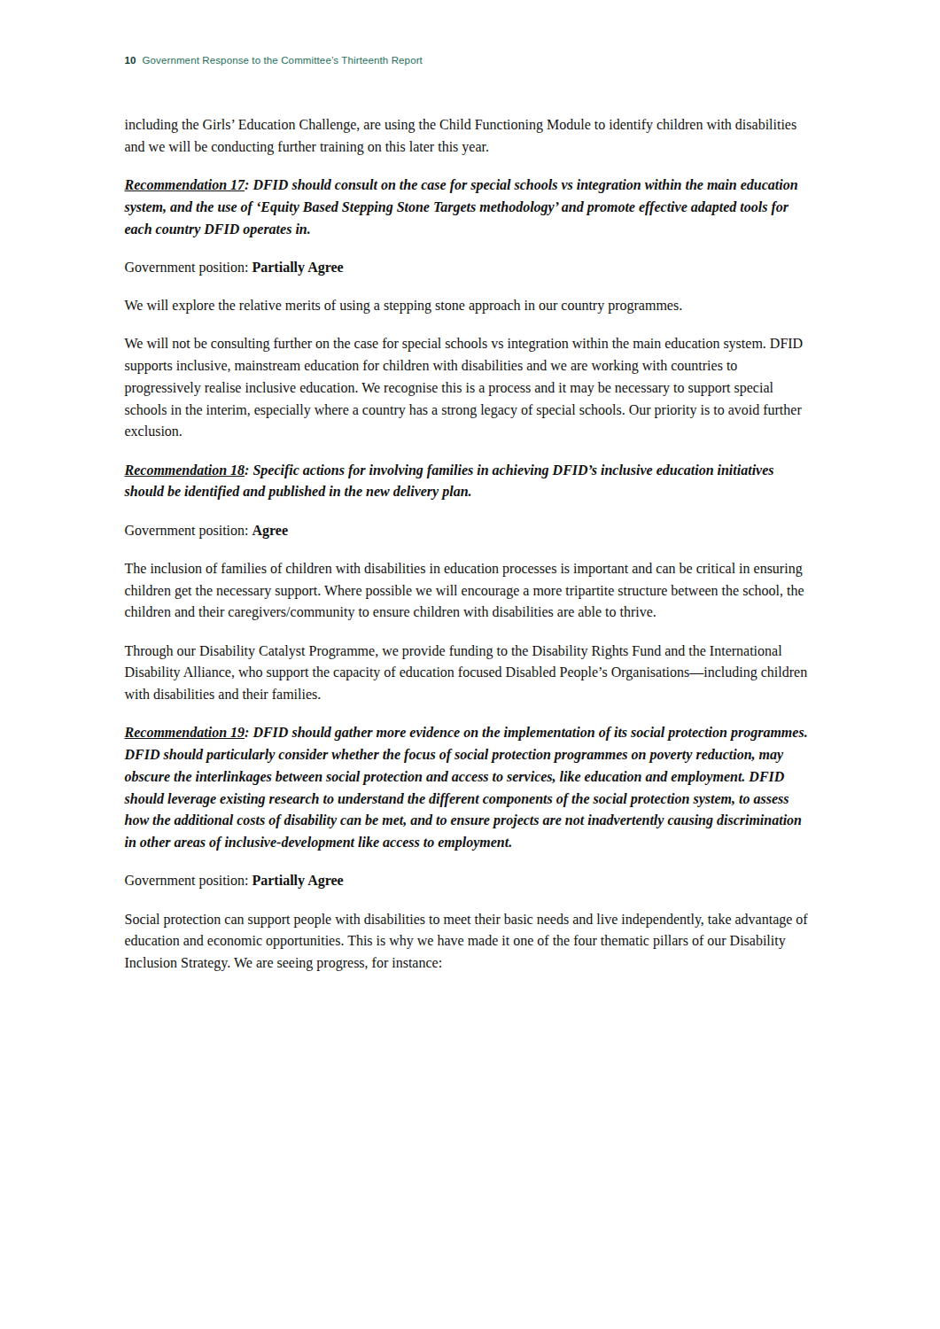10 Government Response to the Committee’s Thirteenth Report
including the Girls’ Education Challenge, are using the Child Functioning Module to identify children with disabilities and we will be conducting further training on this later this year.
Recommendation 17: DFID should consult on the case for special schools vs integration within the main education system, and the use of ‘Equity Based Stepping Stone Targets methodology’ and promote effective adapted tools for each country DFID operates in.
Government position: Partially Agree
We will explore the relative merits of using a stepping stone approach in our country programmes.
We will not be consulting further on the case for special schools vs integration within the main education system. DFID supports inclusive, mainstream education for children with disabilities and we are working with countries to progressively realise inclusive education. We recognise this is a process and it may be necessary to support special schools in the interim, especially where a country has a strong legacy of special schools. Our priority is to avoid further exclusion.
Recommendation 18: Specific actions for involving families in achieving DFID’s inclusive education initiatives should be identified and published in the new delivery plan.
Government position: Agree
The inclusion of families of children with disabilities in education processes is important and can be critical in ensuring children get the necessary support. Where possible we will encourage a more tripartite structure between the school, the children and their caregivers/community to ensure children with disabilities are able to thrive.
Through our Disability Catalyst Programme, we provide funding to the Disability Rights Fund and the International Disability Alliance, who support the capacity of education focused Disabled People’s Organisations—including children with disabilities and their families.
Recommendation 19: DFID should gather more evidence on the implementation of its social protection programmes. DFID should particularly consider whether the focus of social protection programmes on poverty reduction, may obscure the interlinkages between social protection and access to services, like education and employment. DFID should leverage existing research to understand the different components of the social protection system, to assess how the additional costs of disability can be met, and to ensure projects are not inadvertently causing discrimination in other areas of inclusive-development like access to employment.
Government position: Partially Agree
Social protection can support people with disabilities to meet their basic needs and live independently, take advantage of education and economic opportunities. This is why we have made it one of the four thematic pillars of our Disability Inclusion Strategy. We are seeing progress, for instance: